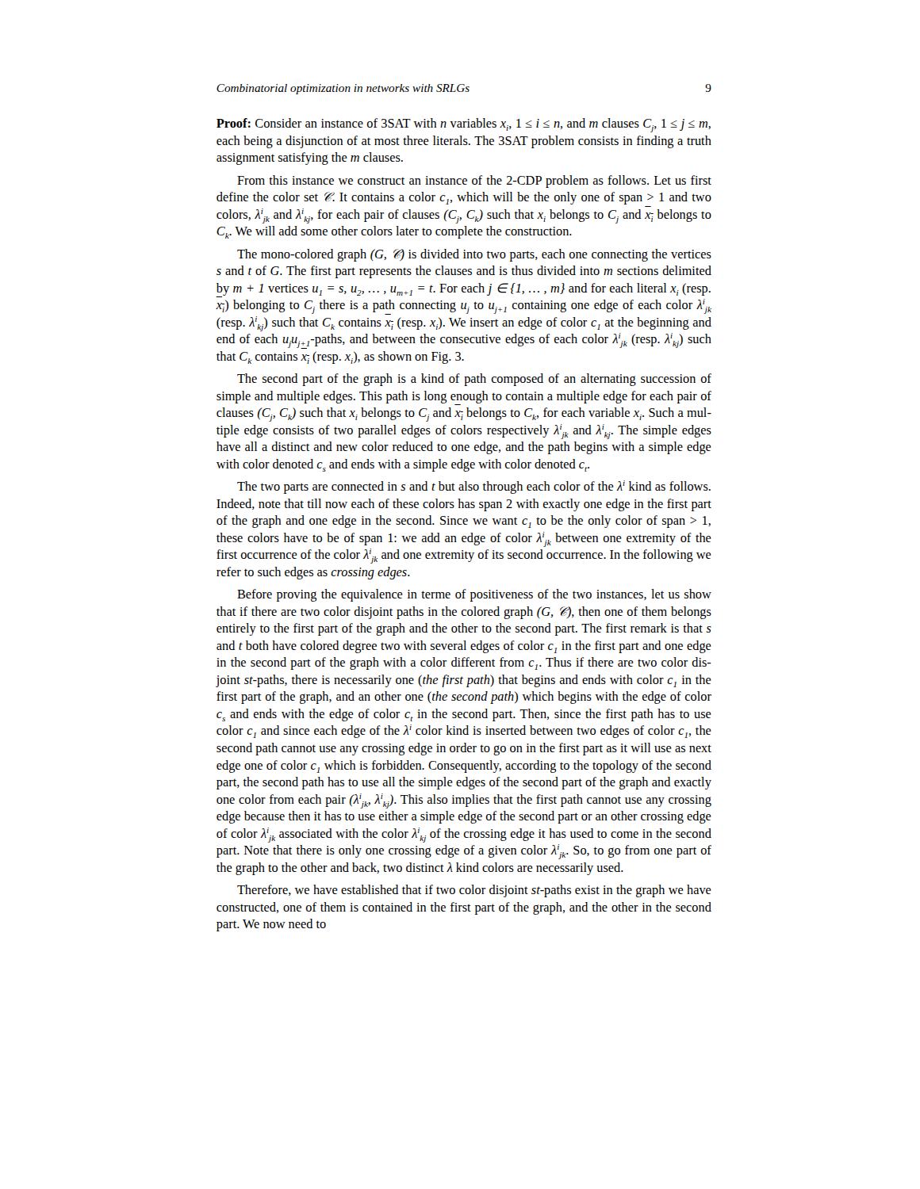Combinatorial optimization in networks with SRLGs 9
Proof: Consider an instance of 3SAT with n variables xi, 1 ≤ i ≤ n, and m clauses Cj, 1 ≤ j ≤ m, each being a disjunction of at most three literals. The 3SAT problem consists in finding a truth assignment satisfying the m clauses.
From this instance we construct an instance of the 2-CDP problem as follows. Let us first define the color set 𝒞. It contains a color c1, which will be the only one of span > 1 and two colors, λijk and λikj, for each pair of clauses (Cj, Ck) such that xi belongs to Cj and xi belongs to Ck. We will add some other colors later to complete the construction.
The mono-colored graph (G, 𝒞) is divided into two parts, each one connecting the vertices s and t of G. The first part represents the clauses and is thus divided into m sections delimited by m + 1 vertices u1 = s, u2, … , um+1 = t. For each j ∈ {1, … , m} and for each literal xi (resp. xi) belonging to Cj there is a path connecting uj to uj+1 containing one edge of each color λijk (resp. λikj) such that Ck contains xi (resp. xi). We insert an edge of color c1 at the beginning and end of each ujuj+1-paths, and between the consecutive edges of each color λijk (resp. λikj) such that Ck contains xi (resp. xi), as shown on Fig. 3.
The second part of the graph is a kind of path composed of an alternating succession of simple and multiple edges. This path is long enough to contain a multiple edge for each pair of clauses (Cj, Ck) such that xi belongs to Cj and xi belongs to Ck, for each variable xi. Such a multiple edge consists of two parallel edges of colors respectively λijk and λikj. The simple edges have all a distinct and new color reduced to one edge, and the path begins with a simple edge with color denoted cs and ends with a simple edge with color denoted ct.
The two parts are connected in s and t but also through each color of the λi kind as follows. Indeed, note that till now each of these colors has span 2 with exactly one edge in the first part of the graph and one edge in the second. Since we want c1 to be the only color of span > 1, these colors have to be of span 1: we add an edge of color λijk between one extremity of the first occurrence of the color λijk and one extremity of its second occurrence. In the following we refer to such edges as crossing edges.
Before proving the equivalence in terme of positiveness of the two instances, let us show that if there are two color disjoint paths in the colored graph (G, 𝒞), then one of them belongs entirely to the first part of the graph and the other to the second part. The first remark is that s and t both have colored degree two with several edges of color c1 in the first part and one edge in the second part of the graph with a color different from c1. Thus if there are two color disjoint st-paths, there is necessarily one (the first path) that begins and ends with color c1 in the first part of the graph, and an other one (the second path) which begins with the edge of color cs and ends with the edge of color ct in the second part. Then, since the first path has to use color c1 and since each edge of the λi color kind is inserted between two edges of color c1, the second path cannot use any crossing edge in order to go on in the first part as it will use as next edge one of color c1 which is forbidden. Consequently, according to the topology of the second part, the second path has to use all the simple edges of the second part of the graph and exactly one color from each pair (λijk, λikj). This also implies that the first path cannot use any crossing edge because then it has to use either a simple edge of the second part or an other crossing edge of color λijk associated with the color λikj of the crossing edge it has used to come in the second part. Note that there is only one crossing edge of a given color λijk. So, to go from one part of the graph to the other and back, two distinct λ kind colors are necessarily used.
Therefore, we have established that if two color disjoint st-paths exist in the graph we have constructed, one of them is contained in the first part of the graph, and the other in the second part. We now need to